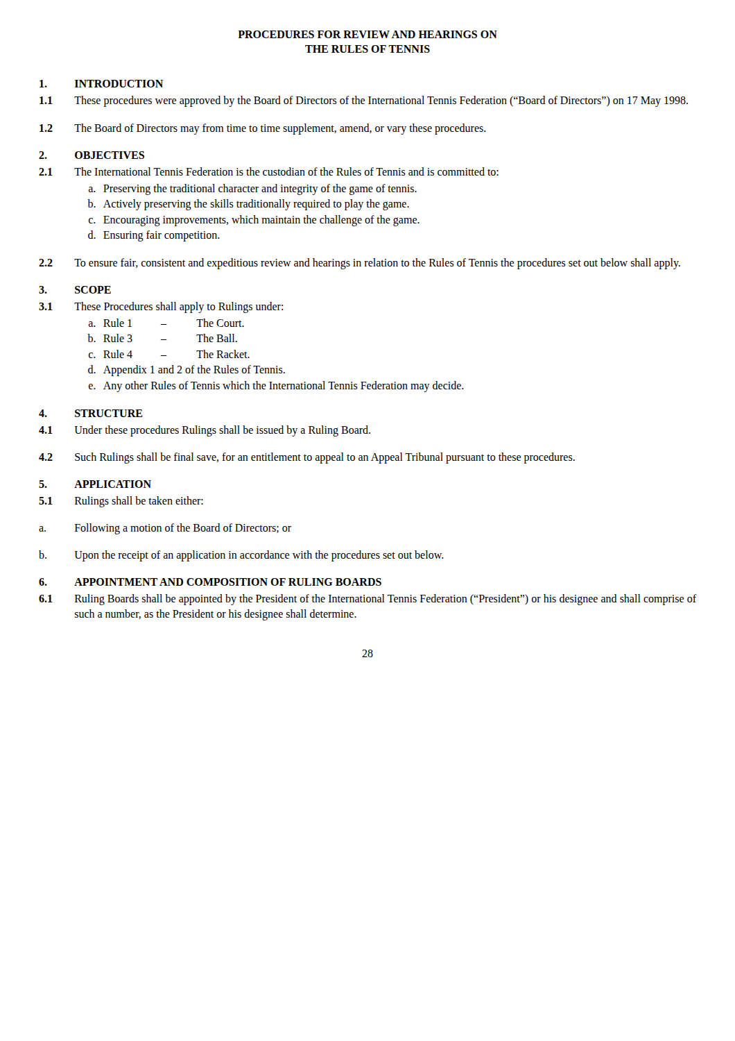PROCEDURES FOR REVIEW AND HEARINGS ON
THE RULES OF TENNIS
1.
INTRODUCTION
1.1
These procedures were approved by the Board of Directors of the International Tennis Federation (“Board of Directors”) on 17 May 1998.
1.2
The Board of Directors may from time to time supplement, amend, or vary these procedures.
2.
OBJECTIVES
2.1
The International Tennis Federation is the custodian of the Rules of Tennis and is committed to:
Preserving the traditional character and integrity of the game of tennis.
Actively preserving the skills traditionally required to play the game.
Encouraging improvements, which maintain the challenge of the game.
Ensuring fair competition.
2.2
To ensure fair, consistent and expeditious review and hearings in relation to the Rules of Tennis the procedures set out below shall apply.
3.
SCOPE
3.1
These Procedures shall apply to Rulings under:
Rule 1–The Court.
Rule 3–The Ball.
Rule 4–The Racket.
Appendix 1 and 2 of the Rules of Tennis.
Any other Rules of Tennis which the International Tennis Federation may decide.
4.
STRUCTURE
4.1
Under these procedures Rulings shall be issued by a Ruling Board.
4.2
Such Rulings shall be final save, for an entitlement to appeal to an Appeal Tribunal pursuant to these procedures.
5.
APPLICATION
5.1
Rulings shall be taken either:
a.
Following a motion of the Board of Directors; or
b.
Upon the receipt of an application in accordance with the procedures set out below.
6.
APPOINTMENT AND COMPOSITION OF RULING BOARDS
6.1
Ruling Boards shall be appointed by the President of the International Tennis Federation (“President”) or his designee and shall comprise of such a number, as the President or his designee shall determine.
28